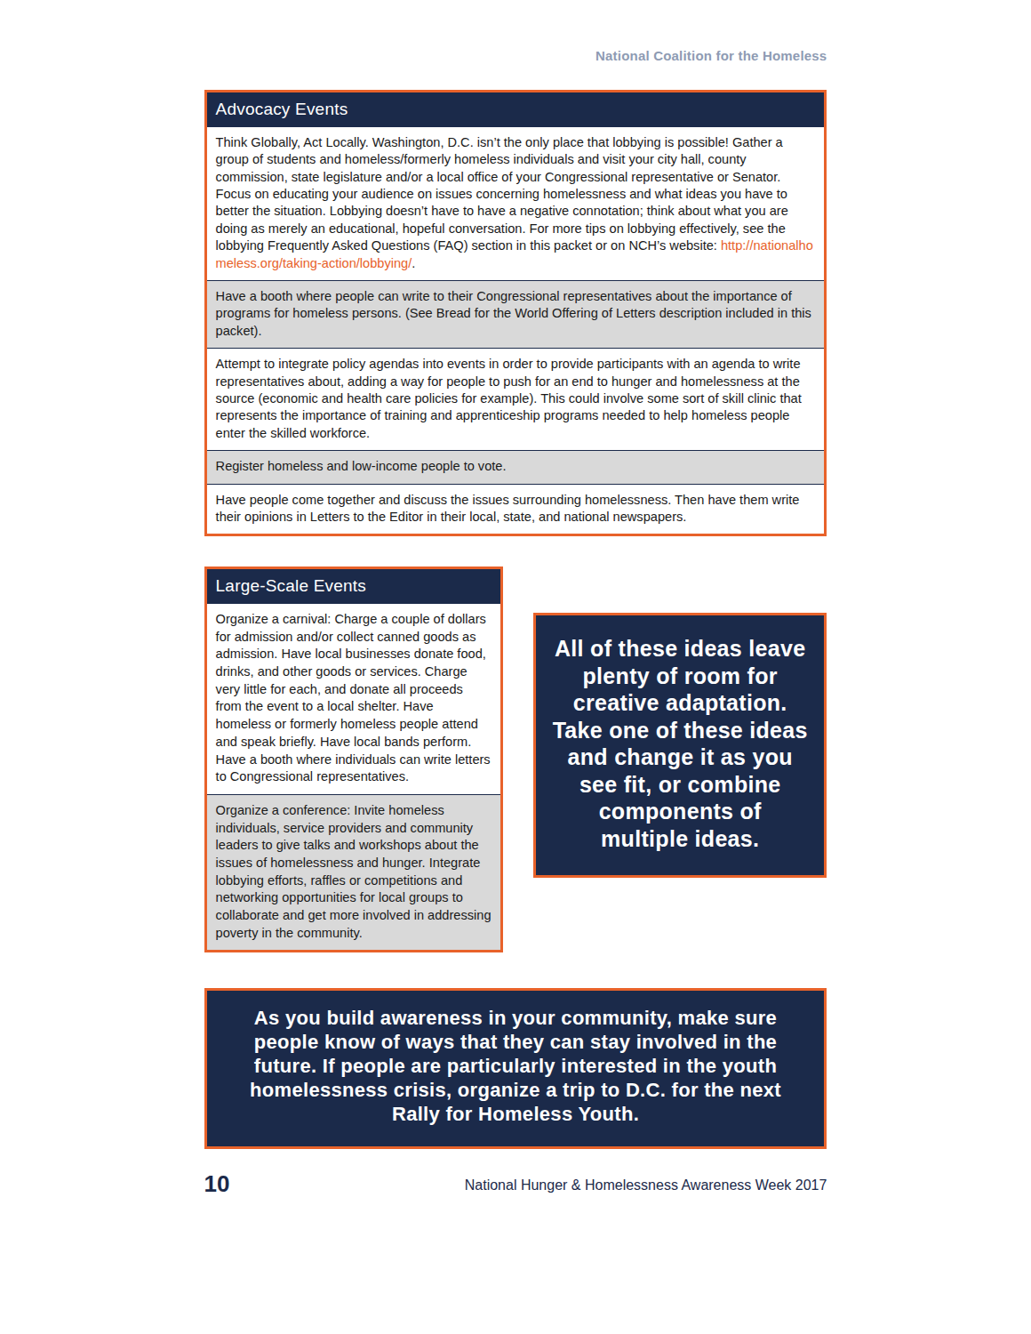National Coalition for the Homeless
Advocacy Events
Think Globally, Act Locally. Washington, D.C. isn’t the only place that lobbying is possible! Gather a group of students and homeless/formerly homeless individuals and visit your city hall, county commission, state legislature and/or a local office of your Congressional representative or Senator. Focus on educating your audience on issues concerning homelessness and what ideas you have to better the situation. Lobbying doesn’t have to have a negative connotation; think about what you are doing as merely an educational, hopeful conversation. For more tips on lobbying effectively, see the lobbying Frequently Asked Questions (FAQ) section in this packet or on NCH’s website: http://nationalhomeless.org/taking-action/lobbying/.
Have a booth where people can write to their Congressional representatives about the importance of programs for homeless persons. (See Bread for the World Offering of Letters description included in this packet).
Attempt to integrate policy agendas into events in order to provide participants with an agenda to write representatives about, adding a way for people to push for an end to hunger and homelessness at the source (economic and health care policies for example). This could involve some sort of skill clinic that represents the importance of training and apprenticeship programs needed to help homeless people enter the skilled workforce.
Register homeless and low-income people to vote.
Have people come together and discuss the issues surrounding homelessness. Then have them write their opinions in Letters to the Editor in their local, state, and national newspapers.
Large-Scale Events
Organize a carnival: Charge a couple of dollars for admission and/or collect canned goods as admission. Have local businesses donate food, drinks, and other goods or services. Charge very little for each, and donate all proceeds from the event to a local shelter. Have homeless or formerly homeless people attend and speak briefly. Have local bands perform. Have a booth where individuals can write letters to Congressional representatives.
Organize a conference: Invite homeless individuals, service providers and community leaders to give talks and workshops about the issues of homelessness and hunger. Integrate lobbying efforts, raffles or competitions and networking opportunities for local groups to collaborate and get more involved in addressing poverty in the community.
All of these ideas leave plenty of room for creative adaptation. Take one of these ideas and change it as you see fit, or combine components of multiple ideas.
As you build awareness in your community, make sure people know of ways that they can stay involved in the future. If people are particularly interested in the youth homelessness crisis, organize a trip to D.C. for the next Rally for Homeless Youth.
10
National Hunger & Homelessness Awareness Week 2017